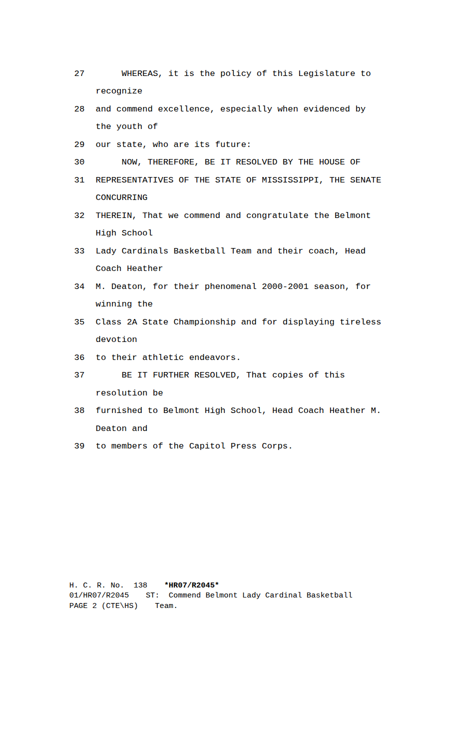WHEREAS, it is the policy of this Legislature to recognize
and commend excellence, especially when evidenced by the youth of
our state, who are its future:
NOW, THEREFORE, BE IT RESOLVED BY THE HOUSE OF
REPRESENTATIVES OF THE STATE OF MISSISSIPPI, THE SENATE CONCURRING
THEREIN, That we commend and congratulate the Belmont High School
Lady Cardinals Basketball Team and their coach, Head Coach Heather
M. Deaton, for their phenomenal 2000-2001 season, for winning the
Class 2A State Championship and for displaying tireless devotion
to their athletic endeavors.
BE IT FURTHER RESOLVED, That copies of this resolution be
furnished to Belmont High School, Head Coach Heather M. Deaton and
to members of the Capitol Press Corps.
H. C. R. No. 138 *HR07/R2045*
01/HR07/R2045 ST: Commend Belmont Lady Cardinal Basketball
PAGE 2 (CTE\HS) Team.